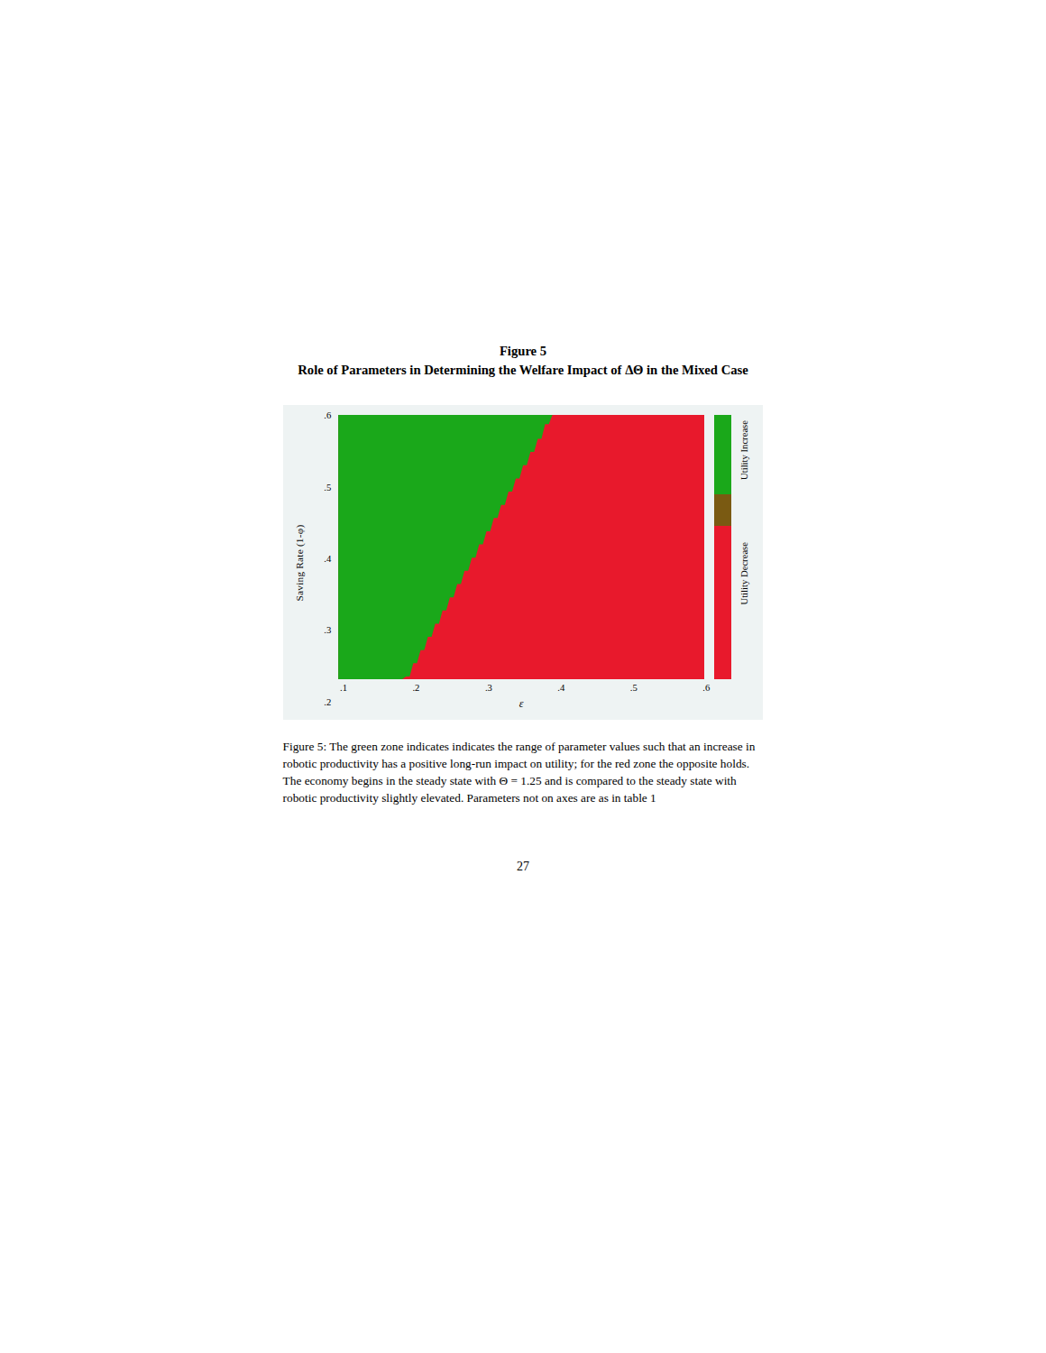Figure 5 Role of Parameters in Determining the Welfare Impact of ΔΘ in the Mixed Case
Saving Rate (1-φ)
.6 .5 .4 .3 .2
.1 .2 .3 .4 .5 .6
ε
Utility Increase Utility Decrease
Figure 5: The green zone indicates indicates the range of parameter values such that an increase in robotic productivity has a positive long-run impact on utility; for the red zone the opposite holds. The economy begins in the steady state with Θ = 1.25 and is compared to the steady state with robotic productivity slightly elevated. Parameters not on axes are as in table 1
27